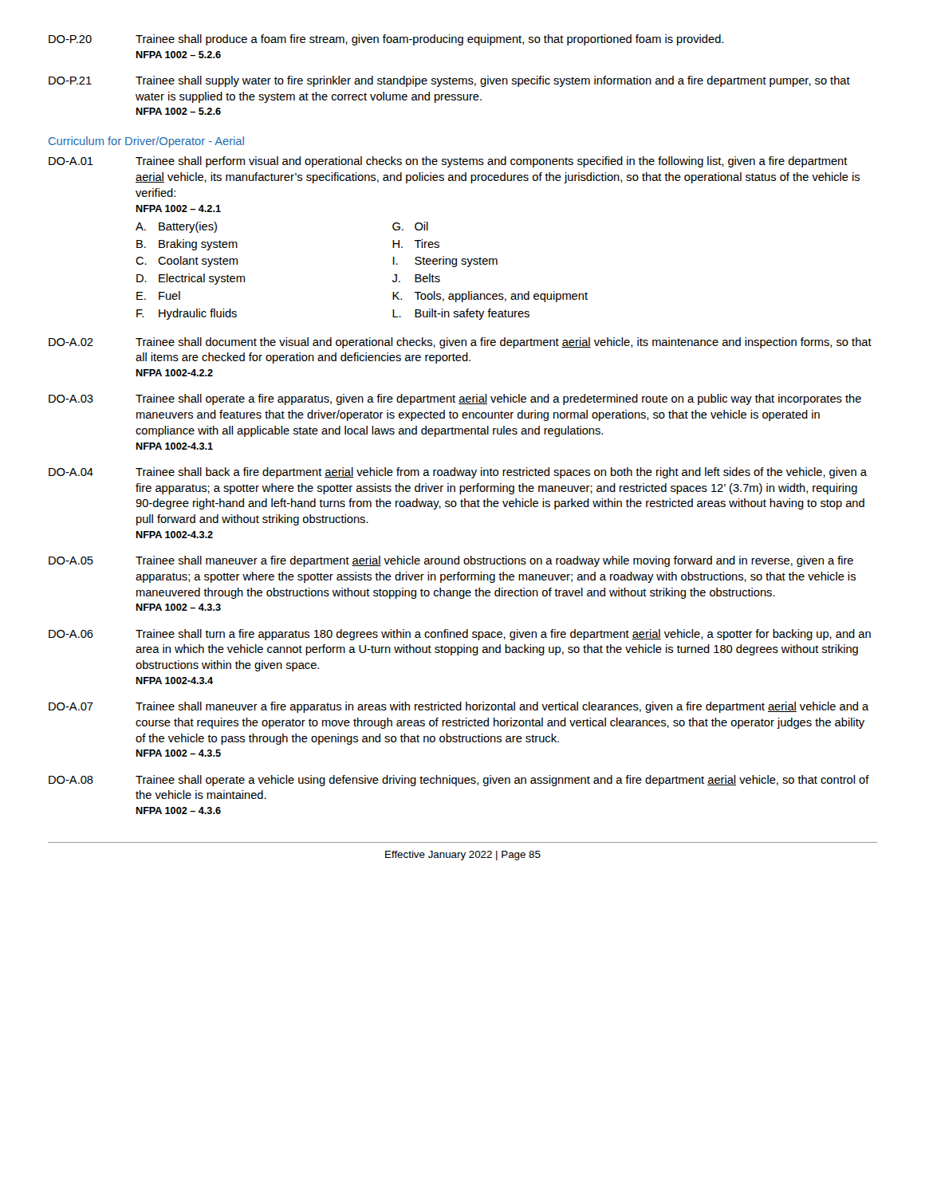DO-P.20
Trainee shall produce a foam fire stream, given foam-producing equipment, so that proportioned foam is provided. NFPA 1002 – 5.2.6
DO-P.21
Trainee shall supply water to fire sprinkler and standpipe systems, given specific system information and a fire department pumper, so that water is supplied to the system at the correct volume and pressure. NFPA 1002 – 5.2.6
Curriculum for Driver/Operator - Aerial
DO-A.01
Trainee shall perform visual and operational checks on the systems and components specified in the following list, given a fire department aerial vehicle, its manufacturer’s specifications, and policies and procedures of the jurisdiction, so that the operational status of the vehicle is verified: NFPA 1002 – 4.2.1
| A. | Battery(ies) | G. | Oil |
| B. | Braking system | H. | Tires |
| C. | Coolant system | I. | Steering system |
| D. | Electrical system | J. | Belts |
| E. | Fuel | K. | Tools, appliances, and equipment |
| F. | Hydraulic fluids | L. | Built-in safety features |
DO-A.02
Trainee shall document the visual and operational checks, given a fire department aerial vehicle, its maintenance and inspection forms, so that all items are checked for operation and deficiencies are reported. NFPA 1002-4.2.2
DO-A.03
Trainee shall operate a fire apparatus, given a fire department aerial vehicle and a predetermined route on a public way that incorporates the maneuvers and features that the driver/operator is expected to encounter during normal operations, so that the vehicle is operated in compliance with all applicable state and local laws and departmental rules and regulations. NFPA 1002-4.3.1
DO-A.04
Trainee shall back a fire department aerial vehicle from a roadway into restricted spaces on both the right and left sides of the vehicle, given a fire apparatus; a spotter where the spotter assists the driver in performing the maneuver; and restricted spaces 12’ (3.7m) in width, requiring 90-degree right-hand and left-hand turns from the roadway, so that the vehicle is parked within the restricted areas without having to stop and pull forward and without striking obstructions. NFPA 1002-4.3.2
DO-A.05
Trainee shall maneuver a fire department aerial vehicle around obstructions on a roadway while moving forward and in reverse, given a fire apparatus; a spotter where the spotter assists the driver in performing the maneuver; and a roadway with obstructions, so that the vehicle is maneuvered through the obstructions without stopping to change the direction of travel and without striking the obstructions. NFPA 1002 – 4.3.3
DO-A.06
Trainee shall turn a fire apparatus 180 degrees within a confined space, given a fire department aerial vehicle, a spotter for backing up, and an area in which the vehicle cannot perform a U-turn without stopping and backing up, so that the vehicle is turned 180 degrees without striking obstructions within the given space. NFPA 1002-4.3.4
DO-A.07
Trainee shall maneuver a fire apparatus in areas with restricted horizontal and vertical clearances, given a fire department aerial vehicle and a course that requires the operator to move through areas of restricted horizontal and vertical clearances, so that the operator judges the ability of the vehicle to pass through the openings and so that no obstructions are struck. NFPA 1002 – 4.3.5
DO-A.08
Trainee shall operate a vehicle using defensive driving techniques, given an assignment and a fire department aerial vehicle, so that control of the vehicle is maintained. NFPA 1002 – 4.3.6
Effective January 2022 | Page 85